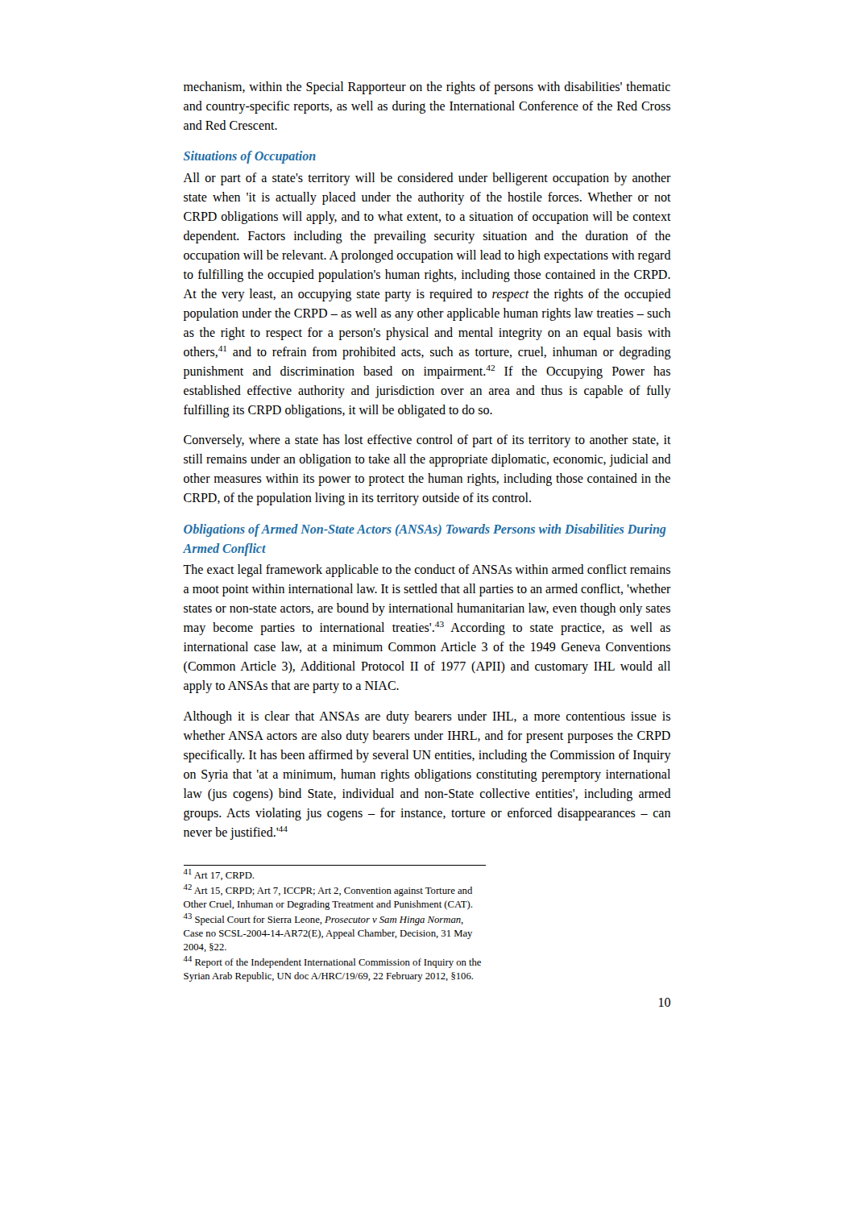mechanism, within the Special Rapporteur on the rights of persons with disabilities' thematic and country-specific reports, as well as during the International Conference of the Red Cross and Red Crescent.
Situations of Occupation
All or part of a state's territory will be considered under belligerent occupation by another state when 'it is actually placed under the authority of the hostile forces. Whether or not CRPD obligations will apply, and to what extent, to a situation of occupation will be context dependent. Factors including the prevailing security situation and the duration of the occupation will be relevant. A prolonged occupation will lead to high expectations with regard to fulfilling the occupied population's human rights, including those contained in the CRPD. At the very least, an occupying state party is required to respect the rights of the occupied population under the CRPD – as well as any other applicable human rights law treaties – such as the right to respect for a person's physical and mental integrity on an equal basis with others,41 and to refrain from prohibited acts, such as torture, cruel, inhuman or degrading punishment and discrimination based on impairment.42 If the Occupying Power has established effective authority and jurisdiction over an area and thus is capable of fully fulfilling its CRPD obligations, it will be obligated to do so.
Conversely, where a state has lost effective control of part of its territory to another state, it still remains under an obligation to take all the appropriate diplomatic, economic, judicial and other measures within its power to protect the human rights, including those contained in the CRPD, of the population living in its territory outside of its control.
Obligations of Armed Non-State Actors (ANSAs) Towards Persons with Disabilities During Armed Conflict
The exact legal framework applicable to the conduct of ANSAs within armed conflict remains a moot point within international law. It is settled that all parties to an armed conflict, 'whether states or non-state actors, are bound by international humanitarian law, even though only sates may become parties to international treaties'.43 According to state practice, as well as international case law, at a minimum Common Article 3 of the 1949 Geneva Conventions (Common Article 3), Additional Protocol II of 1977 (APII) and customary IHL would all apply to ANSAs that are party to a NIAC.
Although it is clear that ANSAs are duty bearers under IHL, a more contentious issue is whether ANSA actors are also duty bearers under IHRL, and for present purposes the CRPD specifically. It has been affirmed by several UN entities, including the Commission of Inquiry on Syria that 'at a minimum, human rights obligations constituting peremptory international law (jus cogens) bind State, individual and non-State collective entities', including armed groups. Acts violating jus cogens – for instance, torture or enforced disappearances – can never be justified.'44
41 Art 17, CRPD.
42 Art 15, CRPD; Art 7, ICCPR; Art 2, Convention against Torture and Other Cruel, Inhuman or Degrading Treatment and Punishment (CAT).
43 Special Court for Sierra Leone, Prosecutor v Sam Hinga Norman, Case no SCSL-2004-14-AR72(E), Appeal Chamber, Decision, 31 May 2004, §22.
44 Report of the Independent International Commission of Inquiry on the Syrian Arab Republic, UN doc A/HRC/19/69, 22 February 2012, §106.
10